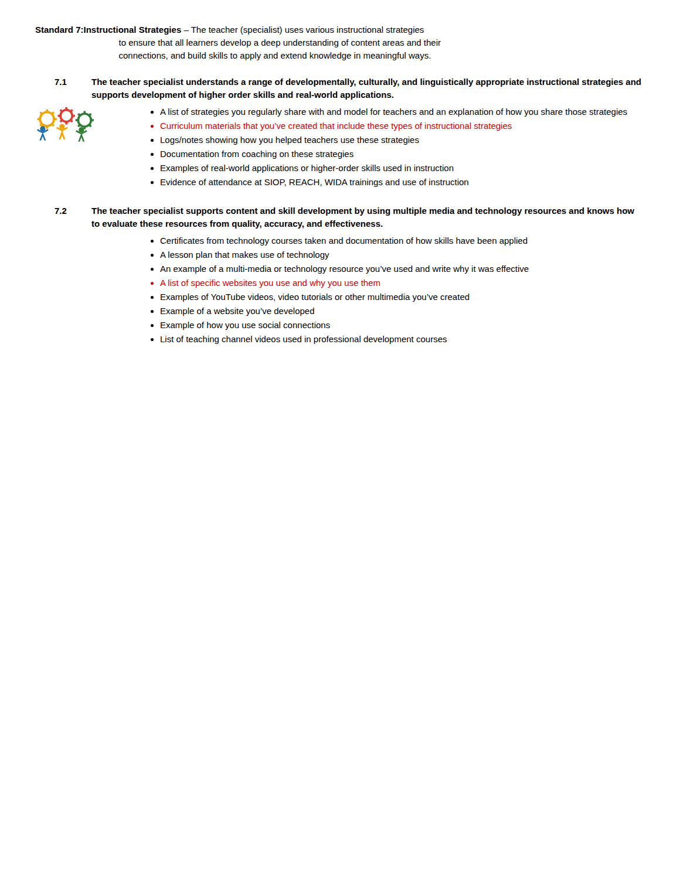Standard 7:Instructional Strategies – The teacher (specialist) uses various instructional strategies to ensure that all learners develop a deep understanding of content areas and their connections, and build skills to apply and extend knowledge in meaningful ways.
7.1 The teacher specialist understands a range of developmentally, culturally, and linguistically appropriate instructional strategies and supports development of higher order skills and real-world applications.
A list of strategies you regularly share with and model for teachers and an explanation of how you share those strategies
Curriculum materials that you’ve created that include these types of instructional strategies
Logs/notes showing how you helped teachers use these strategies
Documentation from coaching on these strategies
Examples of real-world applications or higher-order skills used in instruction
Evidence of attendance at SIOP, REACH, WIDA trainings and use of instruction
7.2 The teacher specialist supports content and skill development by using multiple media and technology resources and knows how to evaluate these resources from quality, accuracy, and effectiveness.
Certificates from technology courses taken and documentation of how skills have been applied
A lesson plan that makes use of technology
An example of a multi-media or technology resource you’ve used and write why it was effective
A list of specific websites you use and why you use them
Examples of YouTube videos, video tutorials or other multimedia you’ve created
Example of a website you’ve developed
Example of how you use social connections
List of teaching channel videos used in professional development courses